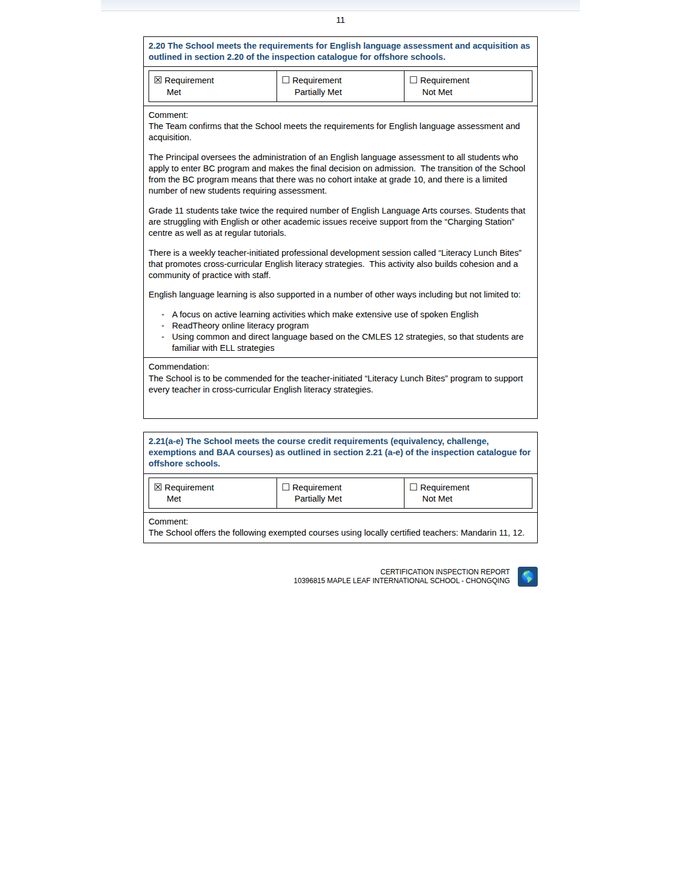11
| 2.20 The School meets the requirements for English language assessment and acquisition as outlined in section 2.20 of the inspection catalogue for offshore schools. |
| / ☒ Requirement Met / ☐ Requirement Partially Met / ☐ Requirement Not Met / |
| Comment: The Team confirms that the School meets the requirements for English language assessment and acquisition. The Principal oversees the administration of an English language assessment to all students who apply to enter BC program and makes the final decision on admission. The transition of the School from the BC program means that there was no cohort intake at grade 10, and there is a limited number of new students requiring assessment. Grade 11 students take twice the required number of English Language Arts courses. Students that are struggling with English or other academic issues receive support from the “Charging Station” centre as well as at regular tutorials. There is a weekly teacher-initiated professional development session called “Literacy Lunch Bites” that promotes cross-curricular English literacy strategies. This activity also builds cohesion and a community of practice with staff. English language learning is also supported in a number of other ways including but not limited to: A focus on active learning activities which make extensive use of spoken English ReadTheory online literacy program Using common and direct language based on the CMLES 12 strategies, so that students are familiar with ELL strategies |
| Commendation: The School is to be commended for the teacher-initiated “Literacy Lunch Bites” program to support every teacher in cross-curricular English literacy strategies. |
| 2.21(a-e) The School meets the course credit requirements (equivalency, challenge, exemptions and BAA courses) as outlined in section 2.21 (a-e) of the inspection catalogue for offshore schools. |
| / ☒ Requirement Met / ☐ Requirement Partially Met / ☐ Requirement Not Met / |
| Comment: The School offers the following exempted courses using locally certified teachers: Mandarin 11, 12. |
CERTIFICATION INSPECTION REPORT
10396815 MAPLE LEAF INTERNATIONAL SCHOOL - CHONGQING